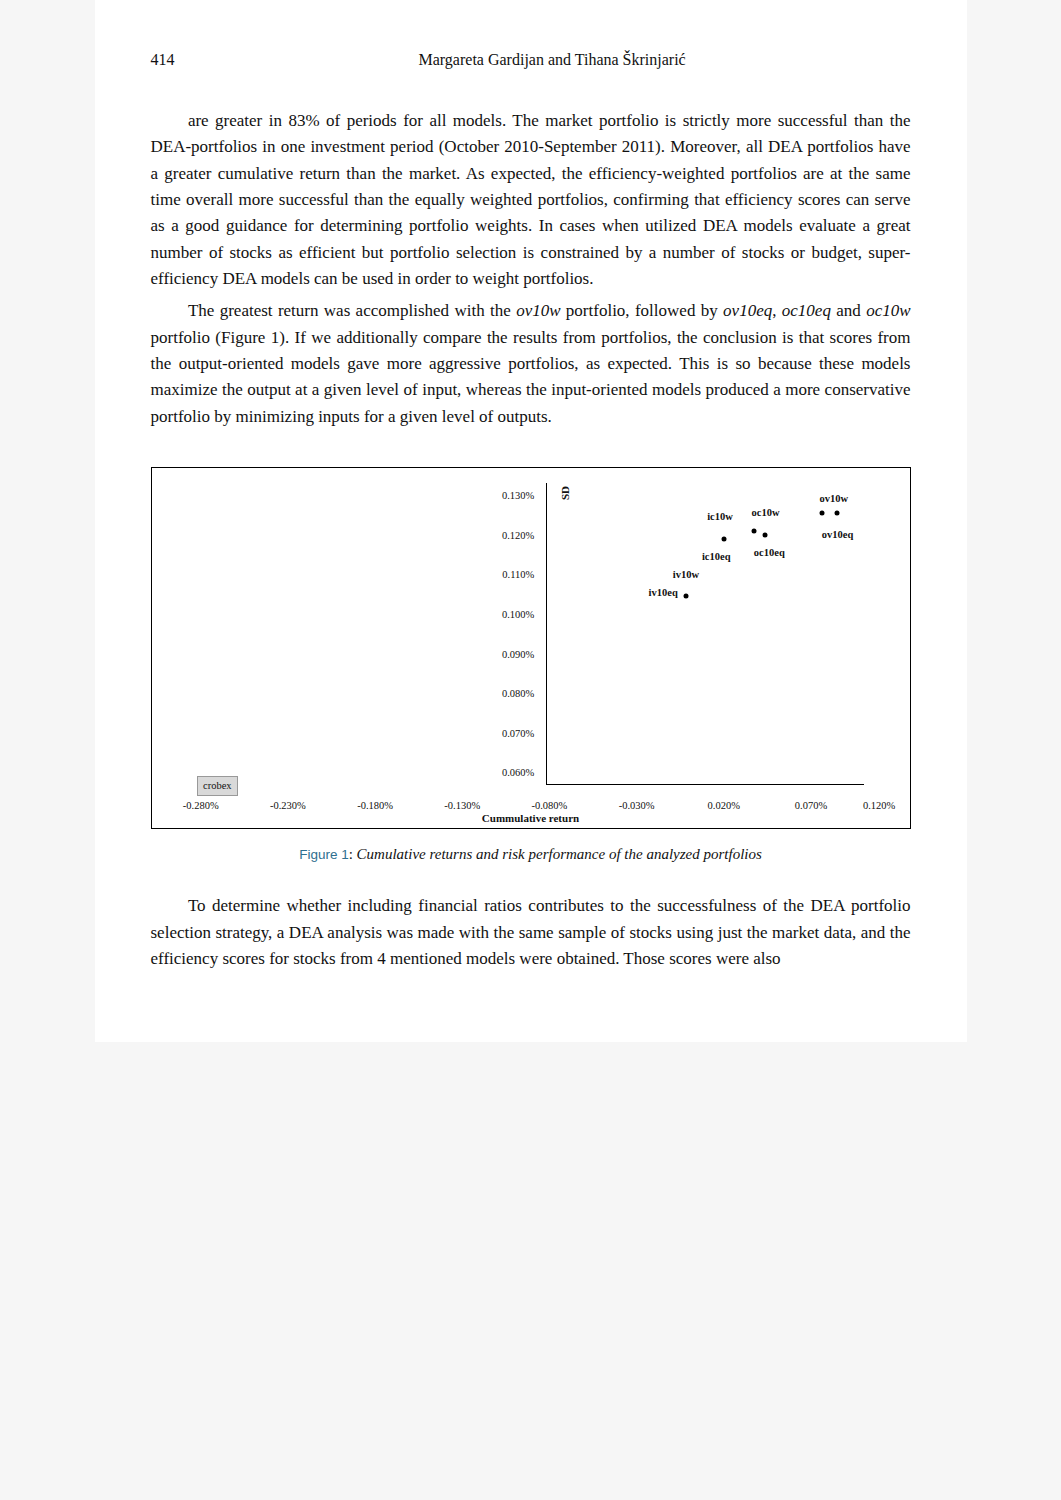414 Margareta Gardijan and Tihana Škrinjarić
are greater in 83% of periods for all models. The market portfolio is strictly more successful than the DEA-portfolios in one investment period (October 2010-September 2011). Moreover, all DEA portfolios have a greater cumulative return than the market. As expected, the efficiency-weighted portfolios are at the same time overall more successful than the equally weighted portfolios, confirming that efficiency scores can serve as a good guidance for determining portfolio weights. In cases when utilized DEA models evaluate a great number of stocks as efficient but portfolio selection is constrained by a number of stocks or budget, super-efficiency DEA models can be used in order to weight portfolios.
The greatest return was accomplished with the ov10w portfolio, followed by ov10eq, oc10eq and oc10w portfolio (Figure 1). If we additionally compare the results from portfolios, the conclusion is that scores from the output-oriented models gave more aggressive portfolios, as expected. This is so because these models maximize the output at a given level of input, whereas the input-oriented models produced a more conservative portfolio by minimizing inputs for a given level of outputs.
SD
0.130%
0.120%
0.110%
0.100%
0.090%
0.080%
0.070%
0.060%
-0.280%
-0.230%
-0.180%
-0.130%
-0.080%
-0.030%
0.020%
0.070%
0.120%
Cummulative return
ov10w
ov10eq
oc10w
oc10eq
ic10w
ic10eq
iv10w
iv10eq
crobex
Figure 1: Cumulative returns and risk performance of the analyzed portfolios
To determine whether including financial ratios contributes to the successfulness of the DEA portfolio selection strategy, a DEA analysis was made with the same sample of stocks using just the market data, and the efficiency scores for stocks from 4 mentioned models were obtained. Those scores were also